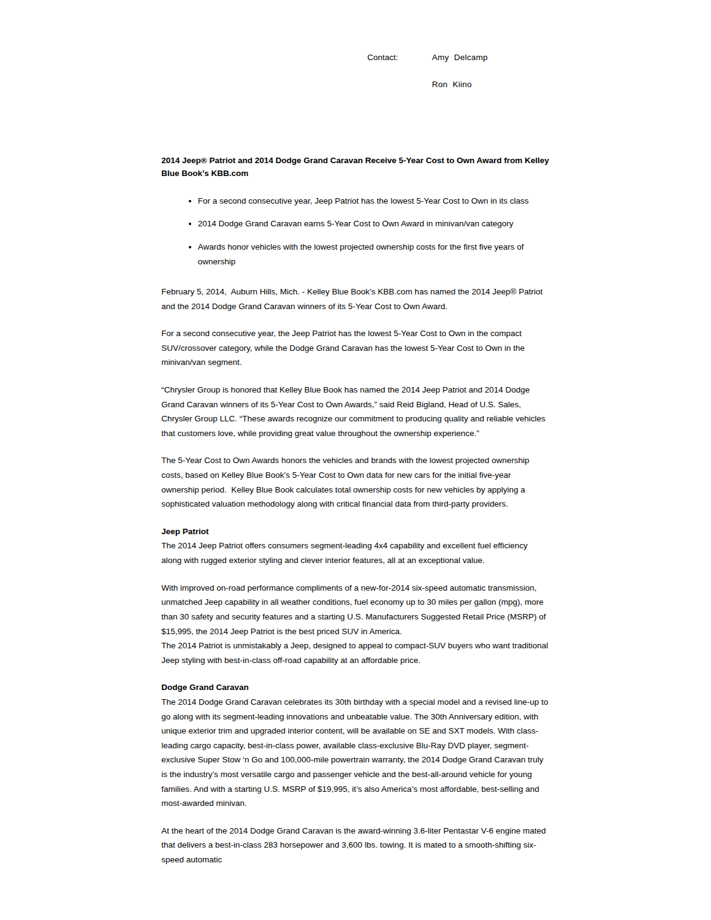Contact: Amy Delcamp
Contact: Ron Kiino
2014 Jeep® Patriot and 2014 Dodge Grand Caravan Receive 5-Year Cost to Own Award from Kelley Blue Book’s KBB.com
For a second consecutive year, Jeep Patriot has the lowest 5-Year Cost to Own in its class
2014 Dodge Grand Caravan earns 5-Year Cost to Own Award in minivan/van category
Awards honor vehicles with the lowest projected ownership costs for the first five years of ownership
February 5, 2014, Auburn Hills, Mich. - Kelley Blue Book’s KBB.com has named the 2014 Jeep® Patriot and the 2014 Dodge Grand Caravan winners of its 5-Year Cost to Own Award.
For a second consecutive year, the Jeep Patriot has the lowest 5-Year Cost to Own in the compact SUV/crossover category, while the Dodge Grand Caravan has the lowest 5-Year Cost to Own in the minivan/van segment.
“Chrysler Group is honored that Kelley Blue Book has named the 2014 Jeep Patriot and 2014 Dodge Grand Caravan winners of its 5-Year Cost to Own Awards,” said Reid Bigland, Head of U.S. Sales, Chrysler Group LLC. “These awards recognize our commitment to producing quality and reliable vehicles that customers love, while providing great value throughout the ownership experience.”
The 5-Year Cost to Own Awards honors the vehicles and brands with the lowest projected ownership costs, based on Kelley Blue Book’s 5-Year Cost to Own data for new cars for the initial five-year ownership period. Kelley Blue Book calculates total ownership costs for new vehicles by applying a sophisticated valuation methodology along with critical financial data from third-party providers.
Jeep Patriot
The 2014 Jeep Patriot offers consumers segment-leading 4x4 capability and excellent fuel efficiency along with rugged exterior styling and clever interior features, all at an exceptional value.
With improved on-road performance compliments of a new-for-2014 six-speed automatic transmission, unmatched Jeep capability in all weather conditions, fuel economy up to 30 miles per gallon (mpg), more than 30 safety and security features and a starting U.S. Manufacturers Suggested Retail Price (MSRP) of $15,995, the 2014 Jeep Patriot is the best priced SUV in America.
The 2014 Patriot is unmistakably a Jeep, designed to appeal to compact-SUV buyers who want traditional Jeep styling with best-in-class off-road capability at an affordable price.
Dodge Grand Caravan
The 2014 Dodge Grand Caravan celebrates its 30th birthday with a special model and a revised line-up to go along with its segment-leading innovations and unbeatable value. The 30th Anniversary edition, with unique exterior trim and upgraded interior content, will be available on SE and SXT models. With class-leading cargo capacity, best-in-class power, available class-exclusive Blu-Ray DVD player, segment-exclusive Super Stow ‘n Go and 100,000-mile powertrain warranty, the 2014 Dodge Grand Caravan truly is the industry’s most versatile cargo and passenger vehicle and the best-all-around vehicle for young families. And with a starting U.S. MSRP of $19,995, it’s also America’s most affordable, best-selling and most-awarded minivan.
At the heart of the 2014 Dodge Grand Caravan is the award-winning 3.6-liter Pentastar V-6 engine mated that delivers a best-in-class 283 horsepower and 3,600 lbs. towing. It is mated to a smooth-shifting six-speed automatic